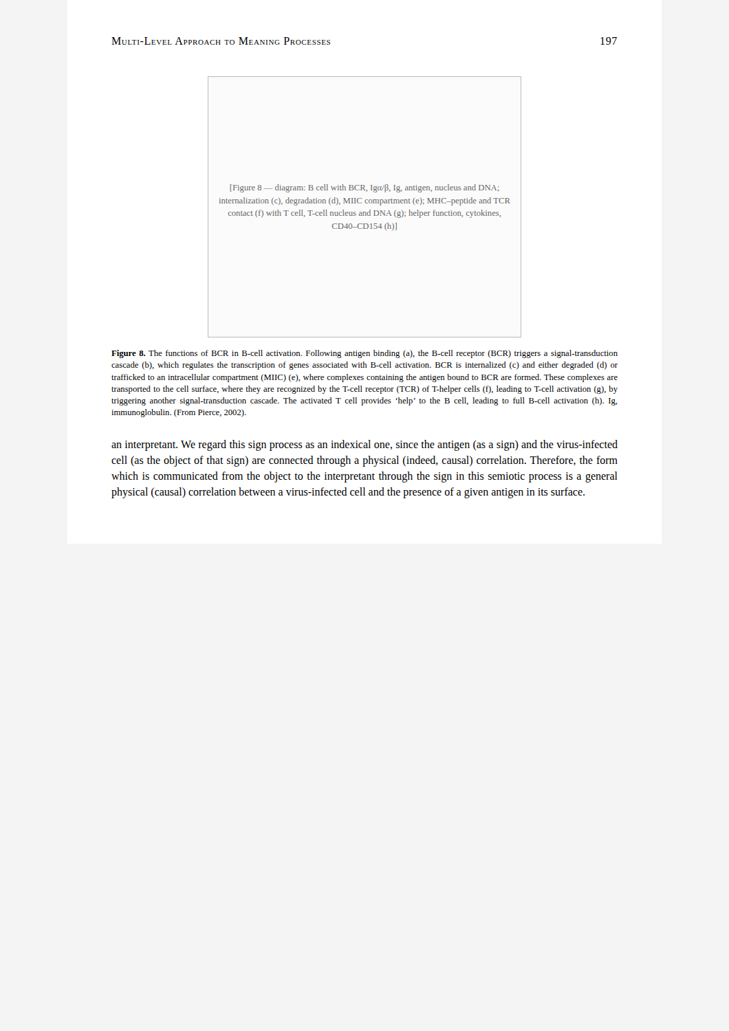Multi-Level Approach to Meaning Processes 197
[Figure 8 — diagram: B cell with BCR, Igα/β, Ig, antigen, nucleus and DNA; internalization (c), degradation (d), MIIC compartment (e); MHC–peptide and TCR contact (f) with T cell, T-cell nucleus and DNA (g); helper function, cytokines, CD40–CD154 (h)]
Figure 8. The functions of BCR in B-cell activation. Following antigen binding (a), the B-cell receptor (BCR) triggers a signal-transduction cascade (b), which regulates the transcription of genes associated with B-cell activation. BCR is internalized (c) and either degraded (d) or trafficked to an intracellular compartment (MIIC) (e), where complexes containing the antigen bound to BCR are formed. These complexes are transported to the cell surface, where they are recognized by the T-cell receptor (TCR) of T-helper cells (f), leading to T-cell activation (g), by triggering another signal-transduction cascade. The activated T cell provides ‘help’ to the B cell, leading to full B-cell activation (h). Ig, immunoglobulin. (From Pierce, 2002).
an interpretant. We regard this sign process as an indexical one, since the antigen (as a sign) and the virus-infected cell (as the object of that sign) are connected through a physical (indeed, causal) correlation. Therefore, the form which is communicated from the object to the interpretant through the sign in this semiotic process is a general physical (causal) correlation between a virus-infected cell and the presence of a given antigen in its surface.